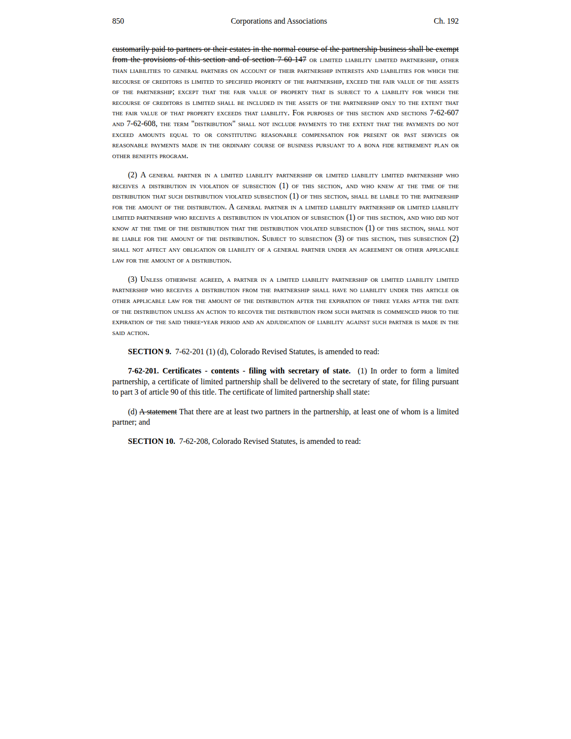850 Corporations and Associations Ch. 192
customarily paid to partners or their estates in the normal course of the partnership business shall be exempt from the provisions of this section and of section 7-60-147 or limited liability limited partnership, other than liabilities to general partners on account of their partnership interests and liabilities for which the recourse of creditors is limited to specified property of the partnership, exceed the fair value of the assets of the partnership; except that the fair value of property that is subject to a liability for which the recourse of creditors is limited shall be included in the assets of the partnership only to the extent that the fair value of that property exceeds that liability. For purposes of this section and sections 7-62-607 and 7-62-608, the term "distribution" shall not include payments to the extent that the payments do not exceed amounts equal to or constituting reasonable compensation for present or past services or reasonable payments made in the ordinary course of business pursuant to a bona fide retirement plan or other benefits program.
(2) A general partner in a limited liability partnership or limited liability limited partnership who receives a distribution in violation of subsection (1) of this section, and who knew at the time of the distribution that such distribution violated subsection (1) of this section, shall be liable to the partnership for the amount of the distribution. A general partner in a limited liability partnership or limited liability limited partnership who receives a distribution in violation of subsection (1) of this section, and who did not know at the time of the distribution that the distribution violated subsection (1) of this section, shall not be liable for the amount of the distribution. Subject to subsection (3) of this section, this subsection (2) shall not affect any obligation or liability of a general partner under an agreement or other applicable law for the amount of a distribution.
(3) Unless otherwise agreed, a partner in a limited liability partnership or limited liability limited partnership who receives a distribution from the partnership shall have no liability under this article or other applicable law for the amount of the distribution after the expiration of three years after the date of the distribution unless an action to recover the distribution from such partner is commenced prior to the expiration of the said three-year period and an adjudication of liability against such partner is made in the said action.
SECTION 9. 7-62-201 (1) (d), Colorado Revised Statutes, is amended to read:
7-62-201. Certificates - contents - filing with secretary of state. (1) In order to form a limited partnership, a certificate of limited partnership shall be delivered to the secretary of state, for filing pursuant to part 3 of article 90 of this title. The certificate of limited partnership shall state:
(d) A statement That there are at least two partners in the partnership, at least one of whom is a limited partner; and
SECTION 10. 7-62-208, Colorado Revised Statutes, is amended to read: